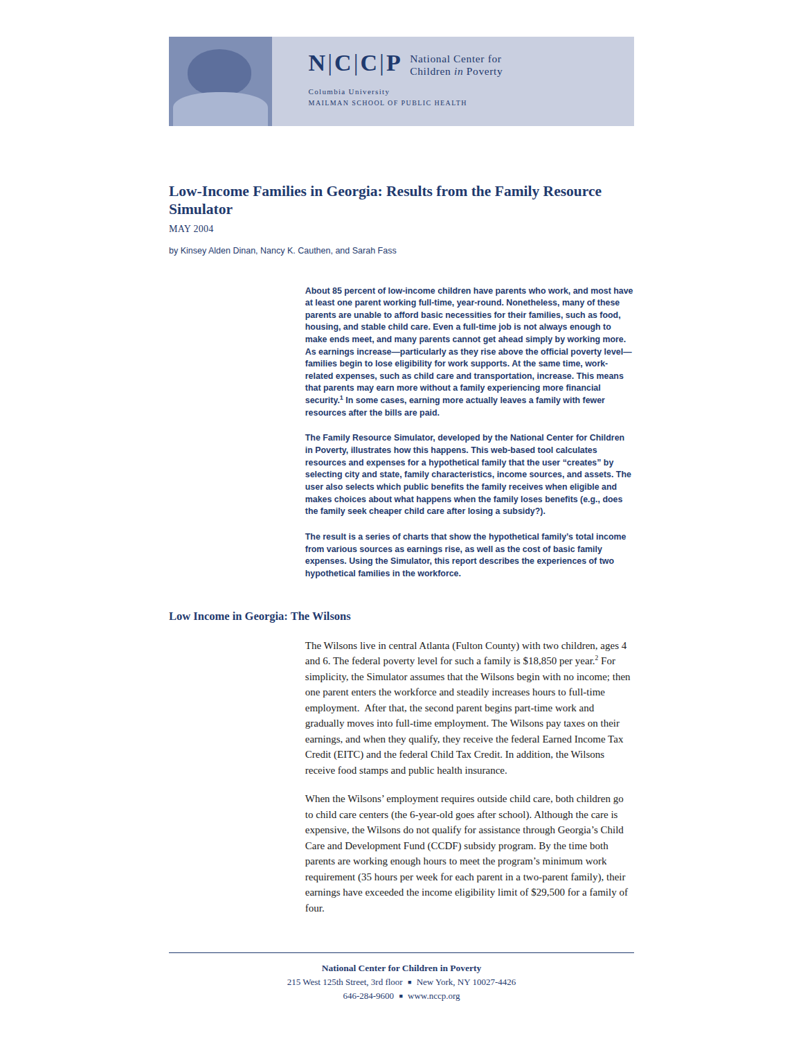N|C|C|P
National Center for
Children in Poverty
Columbia University
MAILMAN SCHOOL OF PUBLIC HEALTH
Low-Income Families in Georgia: Results from the Family Resource Simulator
MAY 2004
by Kinsey Alden Dinan, Nancy K. Cauthen, and Sarah Fass
About 85 percent of low-income children have parents who work, and most have at least one parent working full-time, year-round. Nonetheless, many of these parents are unable to afford basic necessities for their families, such as food, housing, and stable child care. Even a full-time job is not always enough to make ends meet, and many parents cannot get ahead simply by working more. As earnings increase—particularly as they rise above the official poverty level—families begin to lose eligibility for work supports. At the same time, work-related expenses, such as child care and transportation, increase. This means that parents may earn more without a family experiencing more financial security.1 In some cases, earning more actually leaves a family with fewer resources after the bills are paid.
The Family Resource Simulator, developed by the National Center for Children in Poverty, illustrates how this happens. This web-based tool calculates resources and expenses for a hypothetical family that the user “creates” by selecting city and state, family characteristics, income sources, and assets. The user also selects which public benefits the family receives when eligible and makes choices about what happens when the family loses benefits (e.g., does the family seek cheaper child care after losing a subsidy?).
The result is a series of charts that show the hypothetical family’s total income from various sources as earnings rise, as well as the cost of basic family expenses. Using the Simulator, this report describes the experiences of two hypothetical families in the workforce.
Low Income in Georgia: The Wilsons
The Wilsons live in central Atlanta (Fulton County) with two children, ages 4 and 6. The federal poverty level for such a family is $18,850 per year.2 For simplicity, the Simulator assumes that the Wilsons begin with no income; then one parent enters the workforce and steadily increases hours to full-time employment. After that, the second parent begins part-time work and gradually moves into full-time employment. The Wilsons pay taxes on their earnings, and when they qualify, they receive the federal Earned Income Tax Credit (EITC) and the federal Child Tax Credit. In addition, the Wilsons receive food stamps and public health insurance.
When the Wilsons’ employment requires outside child care, both children go to child care centers (the 6-year-old goes after school). Although the care is expensive, the Wilsons do not qualify for assistance through Georgia’s Child Care and Development Fund (CCDF) subsidy program. By the time both parents are working enough hours to meet the program’s minimum work requirement (35 hours per week for each parent in a two-parent family), their earnings have exceeded the income eligibility limit of $29,500 for a family of four.
National Center for Children in Poverty
215 West 125th Street, 3rd floor ■ New York, NY 10027-4426
646-284-9600 ■ www.nccp.org